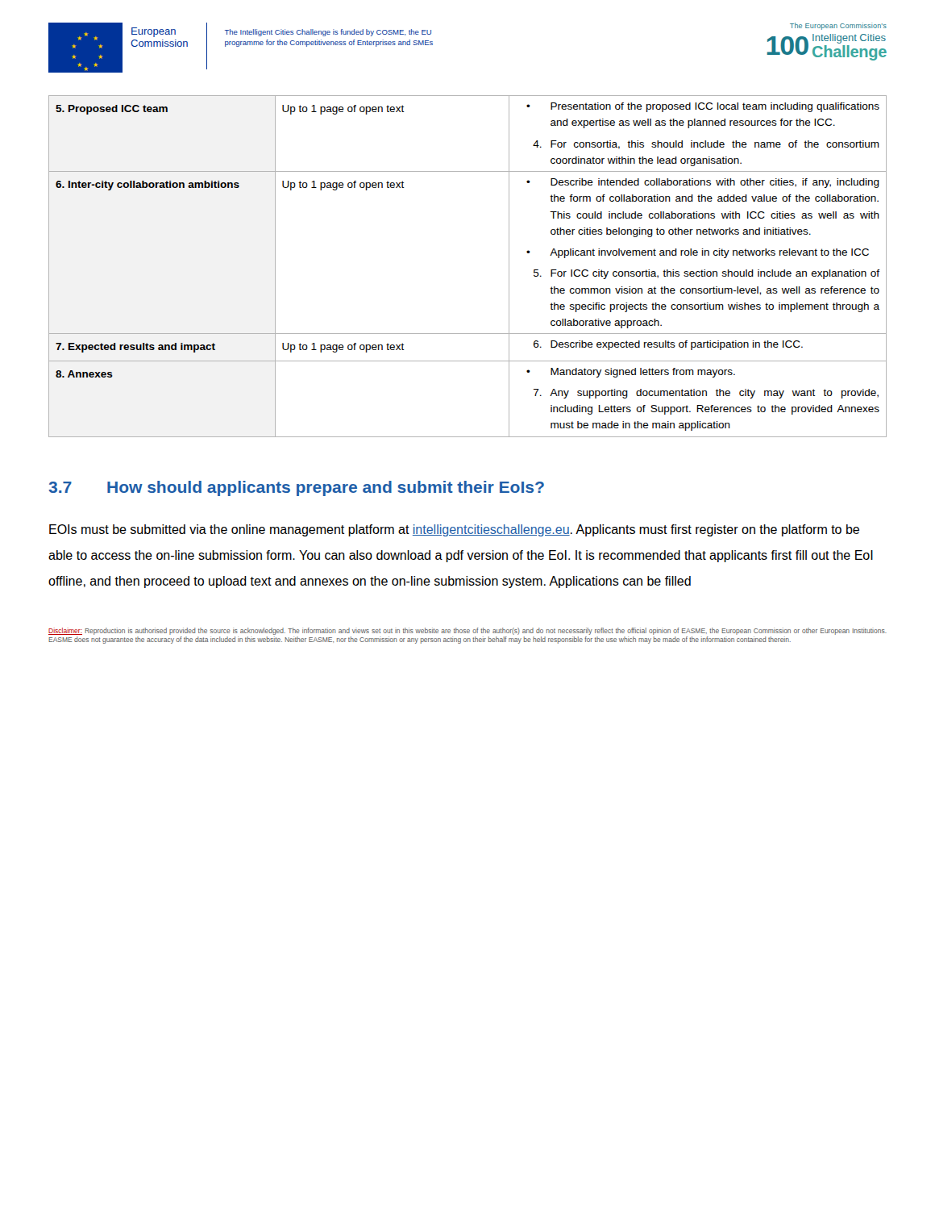★ ★ ★ ★ ★ ★ ★ ★ ★ ★
European Commission
The Intelligent Cities Challenge is funded by COSME, the EU
programme for the Competitiveness of Enterprises and SMEs
The European Commission's
100 Intelligent Cities
Challenge
| 5. Proposed ICC team | Up to 1 page of open text | • Presentation of the proposed ICC local team including qualifications and expertise as well as the planned resources for the ICC. 4. For consortia, this should include the name of the consortium coordinator within the lead organisation. |
| 6. Inter-city collaboration ambitions | Up to 1 page of open text | • Describe intended collaborations with other cities, if any, including the form of collaboration and the added value of the collaboration. This could include collaborations with ICC cities as well as with other cities belonging to other networks and initiatives. • Applicant involvement and role in city networks relevant to the ICC 5. For ICC city consortia, this section should include an explanation of the common vision at the consortium-level, as well as reference to the specific projects the consortium wishes to implement through a collaborative approach. |
| 7. Expected results and impact | Up to 1 page of open text | 6. Describe expected results of participation in the ICC. |
| 8. Annexes | | • Mandatory signed letters from mayors. 7. Any supporting documentation the city may want to provide, including Letters of Support. References to the provided Annexes must be made in the main application |
3.7 How should applicants prepare and submit their EoIs?
EOIs must be submitted via the online management platform at intelligentcitieschallenge.eu. Applicants must first register on the platform to be able to access the on-line submission form. You can also download a pdf version of the EoI. It is recommended that applicants first fill out the EoI offline, and then proceed to upload text and annexes on the on-line submission system. Applications can be filled
Disclaimer: Reproduction is authorised provided the source is acknowledged. The information and views set out in this website are those of the author(s) and do not necessarily reflect the official opinion of EASME, the European Commission or other European Institutions. EASME does not guarantee the accuracy of the data included in this website. Neither EASME, nor the Commission or any person acting on their behalf may be held responsible for the use which may be made of the information contained therein.